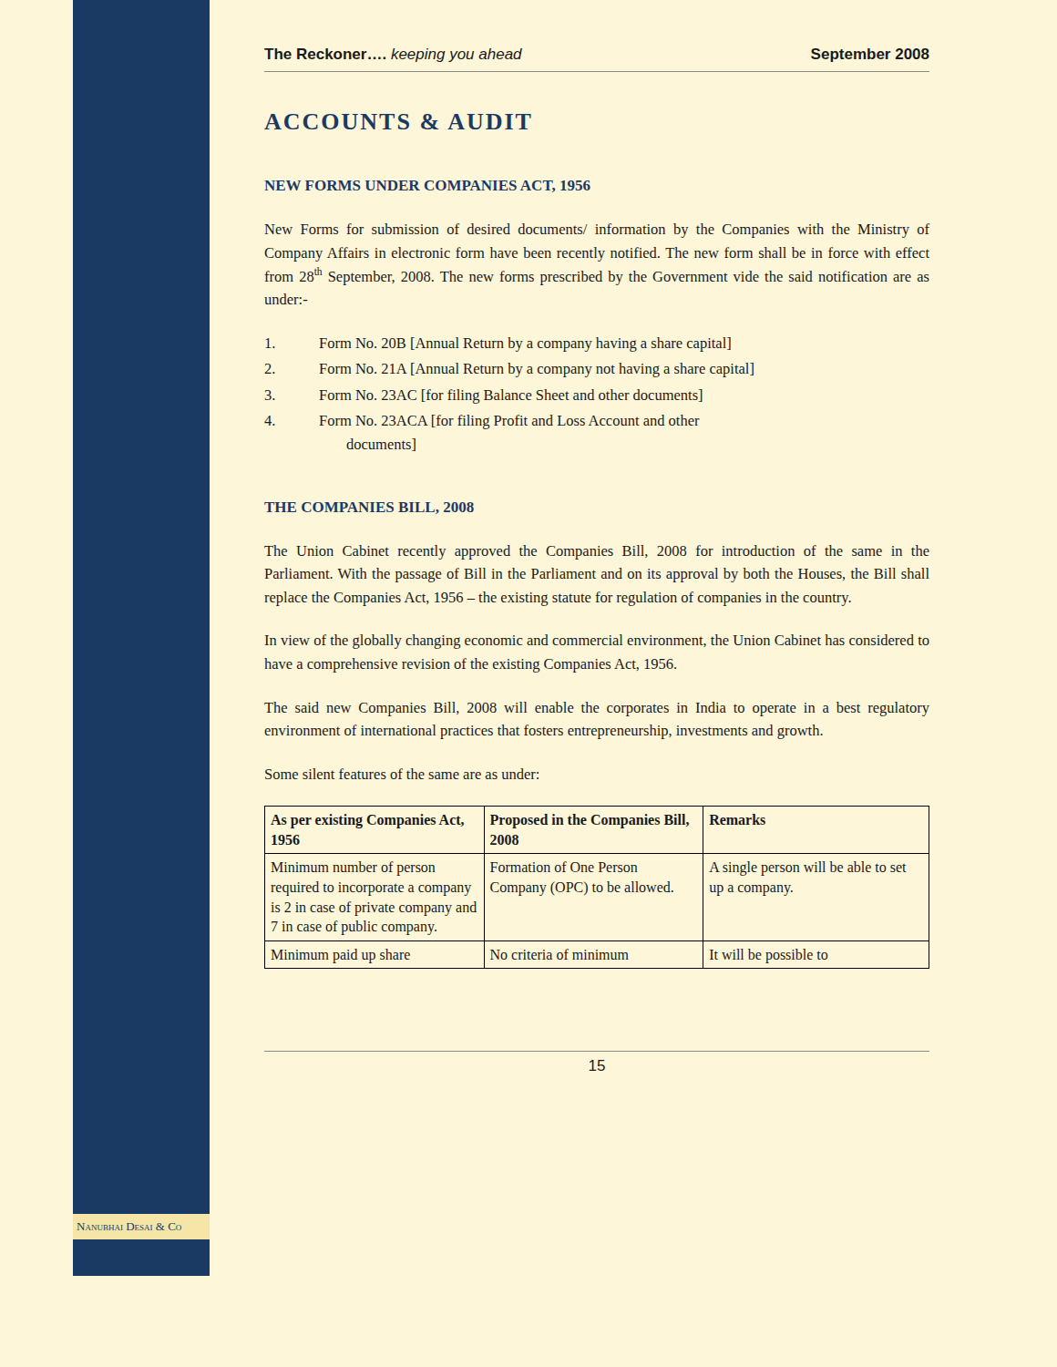Nanubhai Desai & Co
The Reckoner…. keeping you ahead
September 2008
ACCOUNTS & AUDIT
NEW FORMS UNDER COMPANIES ACT, 1956
New Forms for submission of desired documents/ information by the Companies with the Ministry of Company Affairs in electronic form have been recently notified. The new form shall be in force with effect from 28th September, 2008. The new forms prescribed by the Government vide the said notification are as under:-
1. Form No. 20B [Annual Return by a company having a share capital]
2. Form No. 21A [Annual Return by a company not having a share capital]
3. Form No. 23AC [for filing Balance Sheet and other documents]
4. Form No. 23ACA [for filing Profit and Loss Account and other documents]
THE COMPANIES BILL, 2008
The Union Cabinet recently approved the Companies Bill, 2008 for introduction of the same in the Parliament. With the passage of Bill in the Parliament and on its approval by both the Houses, the Bill shall replace the Companies Act, 1956 – the existing statute for regulation of companies in the country.
In view of the globally changing economic and commercial environment, the Union Cabinet has considered to have a comprehensive revision of the existing Companies Act, 1956.
The said new Companies Bill, 2008 will enable the corporates in India to operate in a best regulatory environment of international practices that fosters entrepreneurship, investments and growth.
Some silent features of the same are as under:
| As per existing Companies Act, 1956 | Proposed in the Companies Bill, 2008 | Remarks |
| --- | --- | --- |
| Minimum number of person required to incorporate a company is 2 in case of private company and 7 in case of public company. | Formation of One Person Company (OPC) to be allowed. | A single person will be able to set up a company. |
| Minimum paid up share | No criteria of minimum | It will be possible to |
15